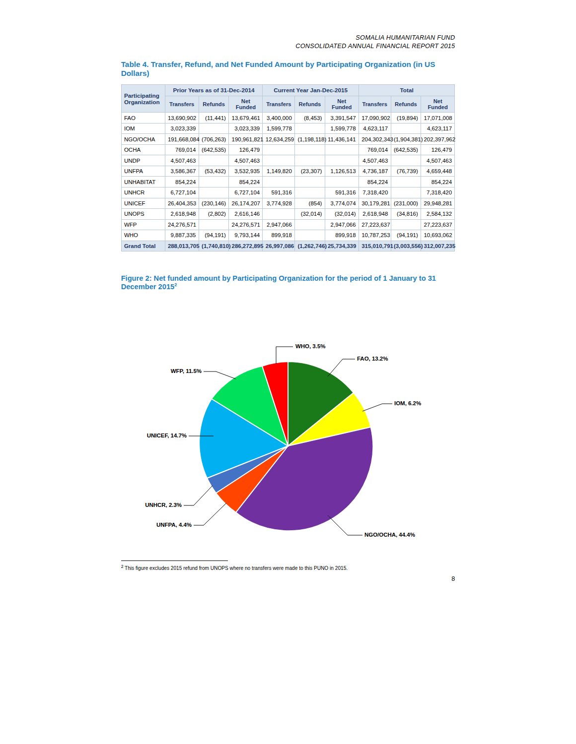SOMALIA HUMANITARIAN FUND
CONSOLIDATED ANNUAL FINANCIAL REPORT 2015
Table 4. Transfer, Refund, and Net Funded Amount by Participating Organization (in US Dollars)
| Participating Organization | Prior Years as of 31-Dec-2014 | Current Year Jan-Dec-2015 | Total |
| --- | --- | --- | --- |
| Transfers | Refunds | Net Funded | Transfers | Refunds | Net Funded | Transfers | Refunds | Net Funded |
| FAO | 13,690,902 | (11,441) | 13,679,461 | 3,400,000 | (8,453) | 3,391,547 | 17,090,902 | (19,894) | 17,071,008 |
| IOM | 3,023,339 | | 3,023,339 | 1,599,778 | | 1,599,778 | 4,623,117 | | 4,623,117 |
| NGO/OCHA | 191,668,084 | (706,263) | 190,961,821 | 12,634,259 | (1,198,118) | 11,436,141 | 204,302,343 | (1,904,381) | 202,397,962 |
| OCHA | 769,014 | (642,535) | 126,479 | | | | 769,014 | (642,535) | 126,479 |
| UNDP | 4,507,463 | | 4,507,463 | | | | 4,507,463 | | 4,507,463 |
| UNFPA | 3,586,367 | (53,432) | 3,532,935 | 1,149,820 | (23,307) | 1,126,513 | 4,736,187 | (76,739) | 4,659,448 |
| UNHABITAT | 854,224 | | 854,224 | | | | 854,224 | | 854,224 |
| UNHCR | 6,727,104 | | 6,727,104 | 591,316 | | 591,316 | 7,318,420 | | 7,318,420 |
| UNICEF | 26,404,353 | (230,146) | 26,174,207 | 3,774,928 | (854) | 3,774,074 | 30,179,281 | (231,000) | 29,948,281 |
| UNOPS | 2,618,948 | (2,802) | 2,616,146 | | (32,014) | (32,014) | 2,618,948 | (34,816) | 2,584,132 |
| WFP | 24,276,571 | | 24,276,571 | 2,947,066 | | 2,947,066 | 27,223,637 | | 27,223,637 |
| WHO | 9,887,335 | (94,191) | 9,793,144 | 899,918 | | 899,918 | 10,787,253 | (94,191) | 10,693,062 |
| Grand Total | 288,013,705 | (1,740,810) | 286,272,895 | 26,997,086 | (1,262,746) | 25,734,339 | 315,010,791 | (3,003,556) | 312,007,235 |
Figure 2: Net funded amount by Participating Organization for the period of 1 January to 31 December 20152
WHO, 3.5% WFP, 11.5% UNICEF, 14.7% UNHCR, 2.3% UNFPA, 4.4% NGO/OCHA, 44.4% IOM, 6.2% FAO, 13.2%
2 This figure excludes 2015 refund from UNOPS where no transfers were made to this PUNO in 2015.
8